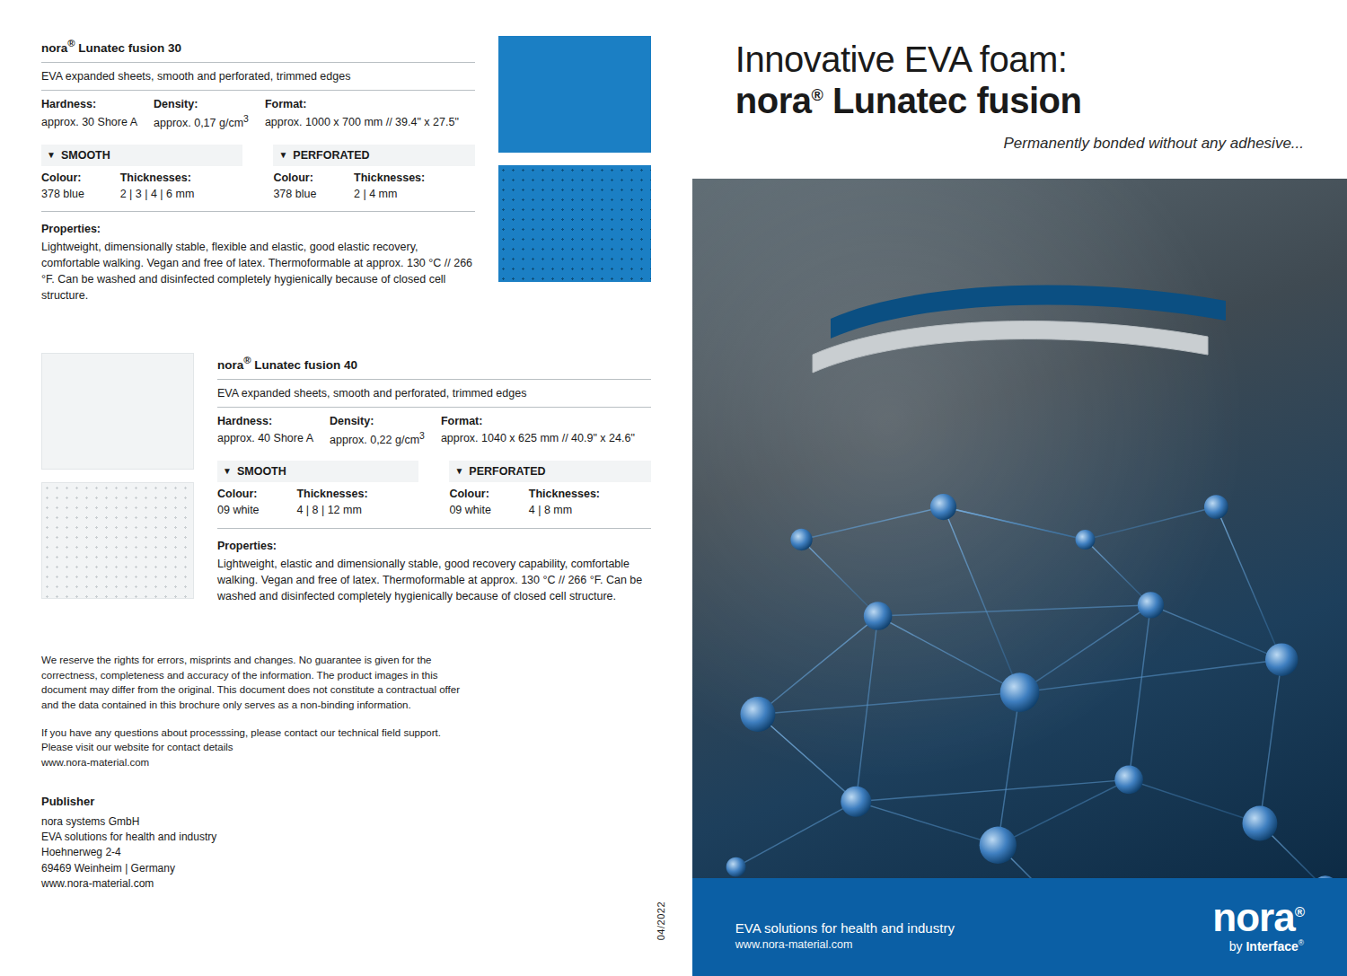nora® Lunatec fusion 30
EVA expanded sheets, smooth and perforated, trimmed edges
| Hardness: | Density: | Format: |
| --- | --- | --- |
| approx. 30 Shore A | approx. 0,17 g/cm 3 | approx. 1000 x 700 mm // 39.4" x 27.5" |
▼SMOOTH
| Colour: | Thicknesses: |
| --- | --- |
| 378 blue | 2 / 3 / 4 / 6 mm |
▼PERFORATED
| Colour: | Thicknesses: |
| --- | --- |
| 378 blue | 2 / 4 mm |
Properties:
Lightweight, dimensionally stable, flexible and elastic, good elastic recovery, comfortable walking. Vegan and free of latex. Thermoformable at approx. 130 °C // 266 °F. Can be washed and disinfected completely hygienically because of closed cell structure.
nora® Lunatec fusion 40
EVA expanded sheets, smooth and perforated, trimmed edges
| Hardness: | Density: | Format: |
| --- | --- | --- |
| approx. 40 Shore A | approx. 0,22 g/cm 3 | approx. 1040 x 625 mm // 40.9" x 24.6" |
▼SMOOTH
| Colour: | Thicknesses: |
| --- | --- |
| 09 white | 4 / 8 / 12 mm |
▼PERFORATED
| Colour: | Thicknesses: |
| --- | --- |
| 09 white | 4 / 8 mm |
Properties:
Lightweight, elastic and dimensionally stable, good recovery capability, comfortable walking. Vegan and free of latex. Thermoformable at approx. 130 °C // 266 °F. Can be washed and disinfected completely hygienically because of closed cell structure.
We reserve the rights for errors, misprints and changes. No guarantee is given for the correctness, completeness and accuracy of the information. The product images in this document may differ from the original. This document does not constitute a contractual offer and the data contained in this brochure only serves as a non-binding information.
If you have any questions about processsing, please contact our technical field support. Please visit our website for contact details
www.nora-material.com
Publisher nora systems GmbH
EVA solutions for health and industry
Hoehnerweg 2-4
69469 Weinheim | Germany
www.nora-material.com
04/2022
Innovative EVA foam:
nora® Lunatec fusion
Permanently bonded without any adhesive...
EVA solutions for health and industry
www.nora-material.com
nora®
by Interface®